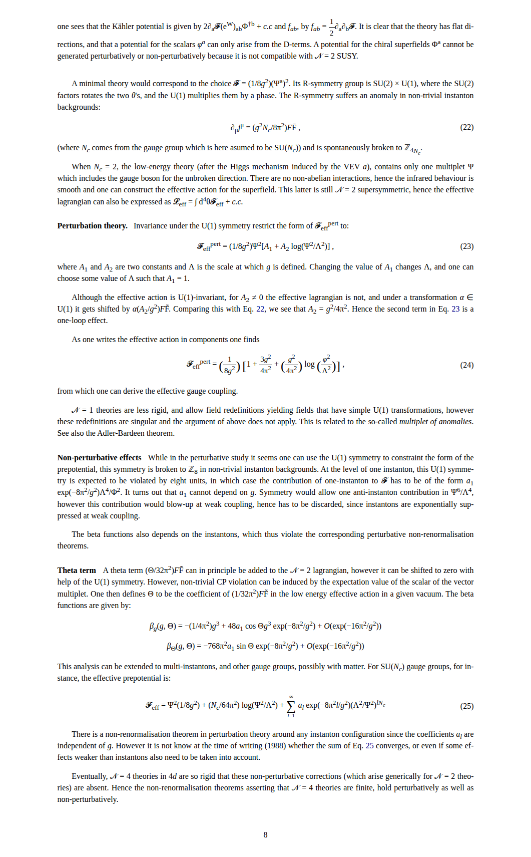one sees that the Kähler potential is given by 2∂a𝓕(eW)abΦ†b + c.c and fab, by fab = 12∂a∂b𝓕. It is clear that the theory has flat directions, and that a potential for the scalars φa can only arise from the D-terms. A potential for the chiral superfields Φa cannot be generated perturbatively or non-perturbatively because it is not compatible with 𝒩 = 2 SUSY.
A minimal theory would correspond to the choice 𝓕 = (1/8g2)(Ψa)2. Its R-symmetry group is SU(2) × U(1), where the SU(2) factors rotates the two θ's, and the U(1) multiplies them by a phase. The R-symmetry suffers an anomaly in non-trivial instanton backgrounds:
∂μjμ = (g2Nc/8π2)FF̄ , (22)
(where Nc comes from the gauge group which is here asumed to be SU(Nc)) and is spontaneously broken to ℤ4Nc.
When Nc = 2, the low-energy theory (after the Higgs mechanism induced by the VEV a), contains only one multiplet Ψ which includes the gauge boson for the unbroken direction. There are no non-abelian interactions, hence the infrared behaviour is smooth and one can construct the effective action for the superfield. This latter is still 𝒩 = 2 supersymmetric, hence the effective lagrangian can also be expressed as 𝓛eff = ∫ d4θ𝓕eff + c.c.
Perturbation theory. Invariance under the U(1) symmetry restrict the form of 𝓕effpert to:
𝓕effpert = (1/8g2)Ψ2[A1 + A2 log(Ψ2/Λ2)] , (23)
where A1 and A2 are two constants and Λ is the scale at which g is defined. Changing the value of A1 changes Λ, and one can choose some value of Λ such that A1 = 1.
Although the effective action is U(1)-invariant, for A2 ≠ 0 the effective lagrangian is not, and under a transformation α ∈ U(1) it gets shifted by α(A2/g2)FF̃. Comparing this with Eq. 22, we see that A2 = g2/4π2. Hence the second term in Eq. 23 is a one-loop effect.
As one writes the effective action in components one finds
𝓕effpert = (18g2) [1 + 3g24π2 + (g24π2) log (φ2 Λ2)] , (24)
from which one can derive the effective gauge coupling.
𝒩 = 1 theories are less rigid, and allow field redefinitions yielding fields that have simple U(1) transformations, however these redefinitions are singular and the argument of above does not apply. This is related to the so-called multiplet of anomalies. See also the Adler-Bardeen theorem.
Non-perturbative effects While in the perturbative study it seems one can use the U(1) symmetry to constraint the form of the prepotential, this symmetry is broken to ℤ8 in non-trivial instanton backgrounds. At the level of one instanton, this U(1) symmetry is expected to be violated by eight units, in which case the contribution of one-instanton to 𝓕 has to be of the form a1 exp(−8π2/g2)Λ4/Φ2. It turns out that a1 cannot depend on g. Symmetry would allow one anti-instanton contribution in Ψ6/Λ4, however this contribution would blow-up at weak coupling, hence has to be discarded, since instantons are exponentially suppressed at weak coupling.
The beta functions also depends on the instantons, which thus violate the corresponding perturbative non-renormalisation theorems.
Theta term A theta term (Θ/32π2)FF̃ can in principle be added to the 𝒩 = 2 lagrangian, however it can be shifted to zero with help of the U(1) symmetry. However, non-trivial CP violation can be induced by the expectation value of the scalar of the vector multiplet. One then defines Θ to be the coefficient of (1/32π2)FF̃ in the low energy effective action in a given vacuum. The beta functions are given by:
βg(g, Θ) = −(1/4π2)g3 + 48a1 cos Θg3 exp(−8π2/g2) + O(exp(−16π2/g2))
βΘ(g, Θ) = −768π2a1 sin Θ exp(−8π2/g2) + O(exp(−16π2/g2))
This analysis can be extended to multi-instantons, and other gauge groups, possibly with matter. For SU(Nc) gauge groups, for instance, the effective prepotential is:
𝓕eff = Ψ2(1/8g2) + (Nc/64π2) log(Ψ2/Λ2) + ∞∑l=1 al exp(−8π2l/g2)(Λ2/Ψ2)lNc (25)
There is a non-renormalisation theorem in perturbation theory around any instanton configuration since the coefficients al are independent of g. However it is not know at the time of writing (1988) whether the sum of Eq. 25 converges, or even if some effects weaker than instantons also need to be taken into account.
Eventually, 𝒩 = 4 theories in 4d are so rigid that these non-perturbative corrections (which arise generically for 𝒩 = 2 theories) are absent. Hence the non-renormalisation theorems asserting that 𝒩 = 4 theories are finite, hold perturbatively as well as non-perturbatively.
8